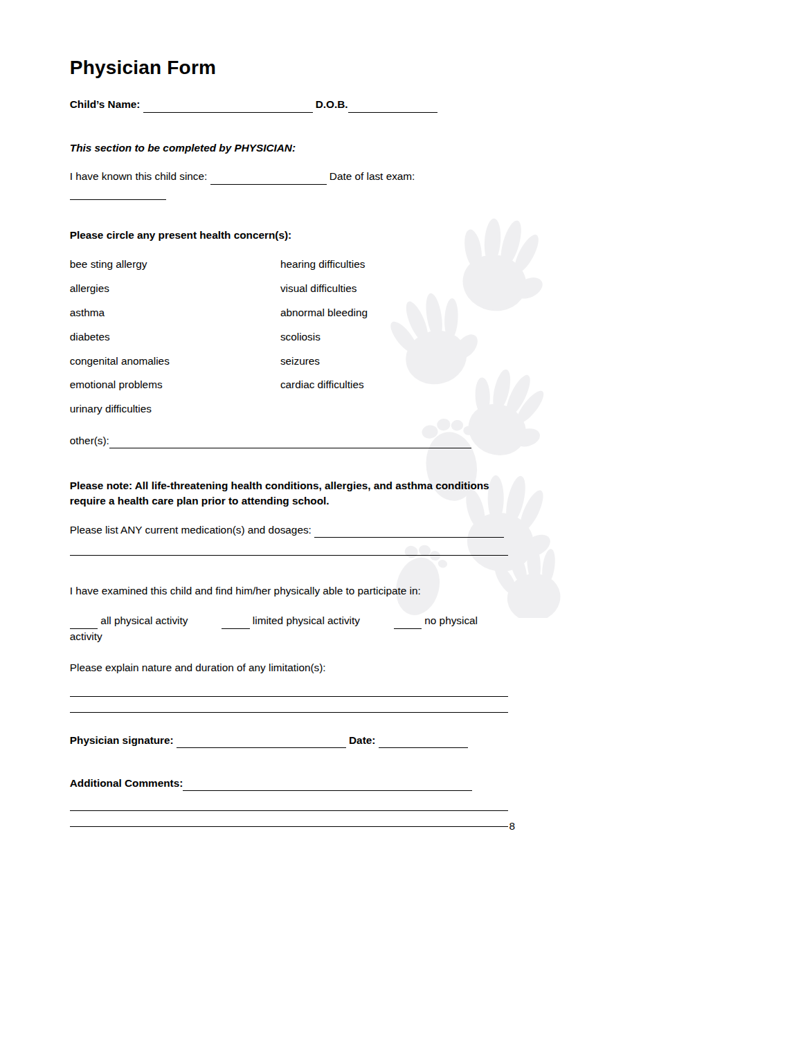Physician Form
Child’s Name: D.O.B.
This section to be completed by PHYSICIAN:
I have known this child since: Date of last exam:
Please circle any present health concern(s):
| bee sting allergy | hearing difficulties |
| allergies | visual difficulties |
| asthma | abnormal bleeding |
| diabetes | scoliosis |
| congenital anomalies | seizures |
| emotional problems | cardiac difficulties |
| urinary difficulties | |
other(s):
Please note: All life-threatening health conditions, allergies, and asthma conditions require a health care plan prior to attending school.
Please list ANY current medication(s) and dosages:
I have examined this child and find him/her physically able to participate in:
all physical activity limited physical activity no physical activity
Please explain nature and duration of any limitation(s):
Physician signature: Date:
Additional Comments:
8